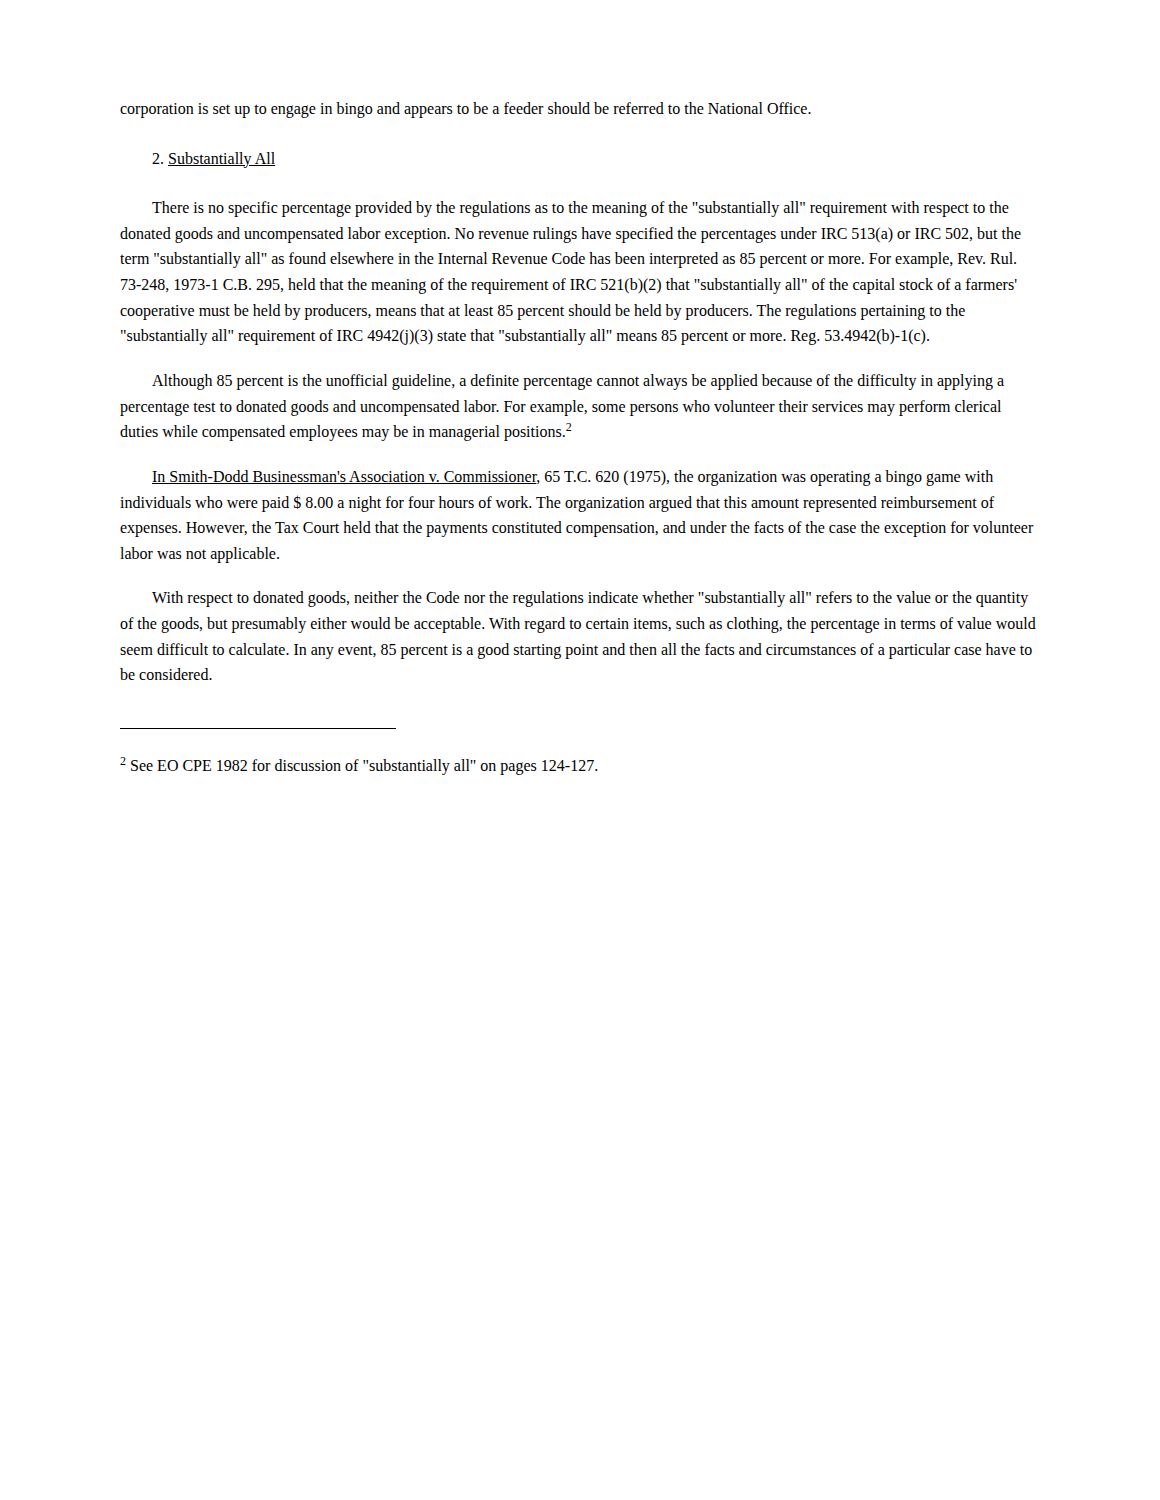corporation is set up to engage in bingo and appears to be a feeder should be referred to the National Office.
2. Substantially All
There is no specific percentage provided by the regulations as to the meaning of the "substantially all" requirement with respect to the donated goods and uncompensated labor exception. No revenue rulings have specified the percentages under IRC 513(a) or IRC 502, but the term "substantially all" as found elsewhere in the Internal Revenue Code has been interpreted as 85 percent or more. For example, Rev. Rul. 73-248, 1973-1 C.B. 295, held that the meaning of the requirement of IRC 521(b)(2) that "substantially all" of the capital stock of a farmers' cooperative must be held by producers, means that at least 85 percent should be held by producers. The regulations pertaining to the "substantially all" requirement of IRC 4942(j)(3) state that "substantially all" means 85 percent or more. Reg. 53.4942(b)-1(c).
Although 85 percent is the unofficial guideline, a definite percentage cannot always be applied because of the difficulty in applying a percentage test to donated goods and uncompensated labor. For example, some persons who volunteer their services may perform clerical duties while compensated employees may be in managerial positions.2
In Smith-Dodd Businessman's Association v. Commissioner, 65 T.C. 620 (1975), the organization was operating a bingo game with individuals who were paid $ 8.00 a night for four hours of work. The organization argued that this amount represented reimbursement of expenses. However, the Tax Court held that the payments constituted compensation, and under the facts of the case the exception for volunteer labor was not applicable.
With respect to donated goods, neither the Code nor the regulations indicate whether "substantially all" refers to the value or the quantity of the goods, but presumably either would be acceptable. With regard to certain items, such as clothing, the percentage in terms of value would seem difficult to calculate. In any event, 85 percent is a good starting point and then all the facts and circumstances of a particular case have to be considered.
2 See EO CPE 1982 for discussion of "substantially all" on pages 124-127.